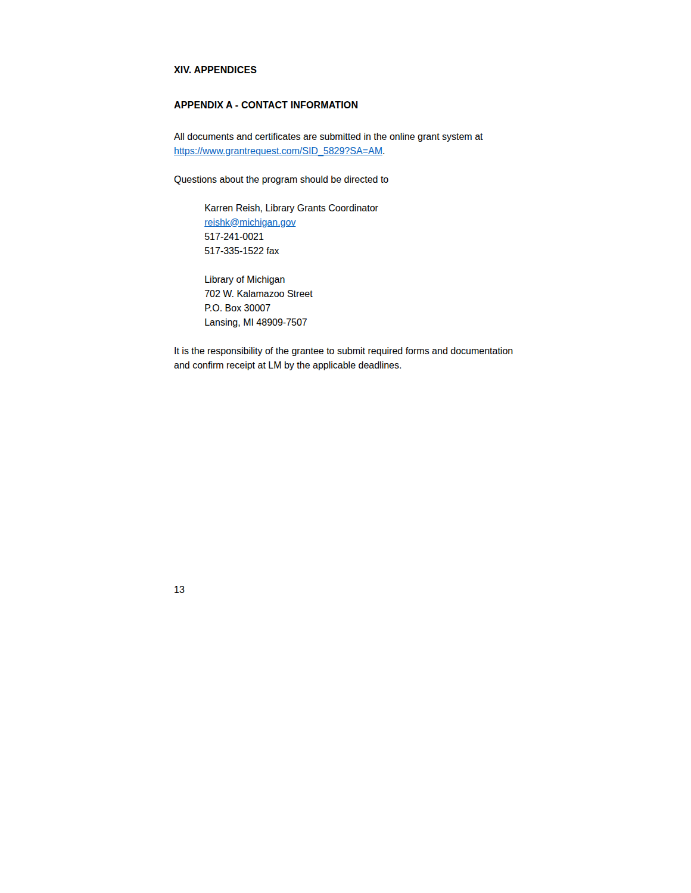XIV. APPENDICES
APPENDIX A - CONTACT INFORMATION
All documents and certificates are submitted in the online grant system at https://www.grantrequest.com/SID_5829?SA=AM.
Questions about the program should be directed to
Karren Reish, Library Grants Coordinator
reishk@michigan.gov
517-241-0021
517-335-1522 fax
Library of Michigan
702 W. Kalamazoo Street
P.O. Box 30007
Lansing, MI 48909-7507
It is the responsibility of the grantee to submit required forms and documentation and confirm receipt at LM by the applicable deadlines.
13